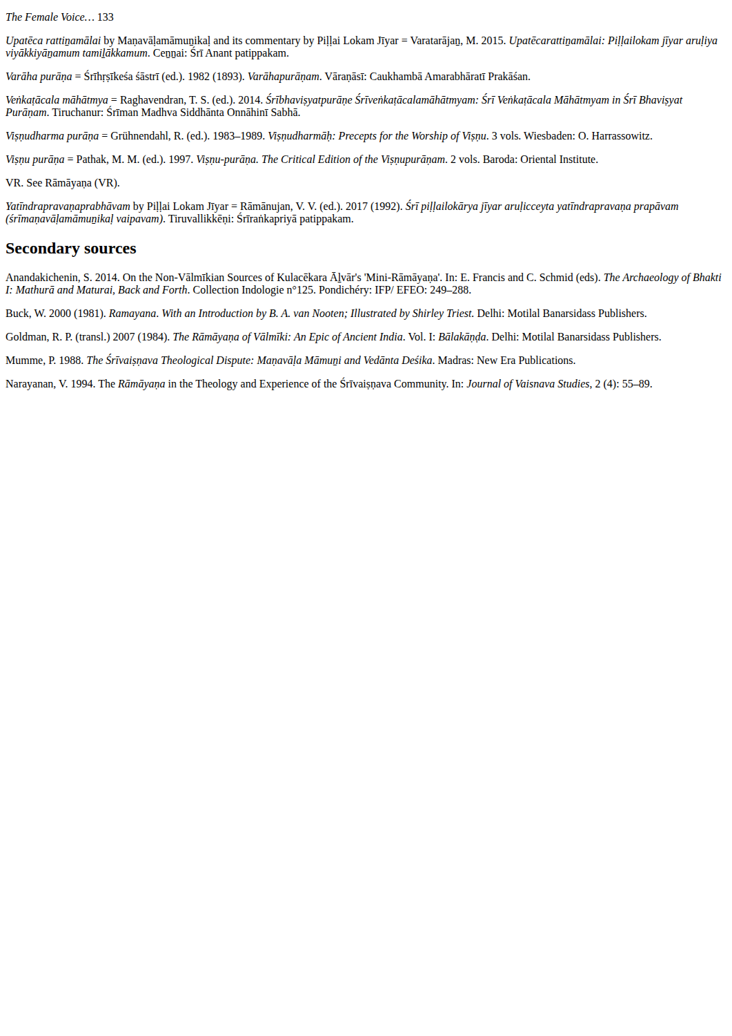The Female Voice… 133
Upatēca rattiṉamālai by Maṇavāḷamāmuṉikaḷ and its commentary by Piḷḷai Lokam Jīyar = Varatarājaṉ, M. 2015. Upatēcarattiṉamālai: Piḷḷailokam jīyar aruḷiya viyākkiyāṉamum tamiḻākkamum. Ceṉṉai: Śrī Anant patippakam.
Varāha purāṇa = Śrīhṛṣīkeśa śāstrī (ed.). 1982 (1893). Varāhapurāṇam. Vāraṇāsī: Caukhambā Amarabhāratī Prakāśan.
Veṅkaṭācala māhātmya = Raghavendran, T. S. (ed.). 2014. Śrībhaviṣyatpurāṇe Śrīveṅkaṭācalamāhātmyam: Śrī Veṅkaṭācala Māhātmyam in Śrī Bhaviṣyat Purāṇam. Tiruchanur: Śrīman Madhva Siddhānta Onnāhinī Sabhā.
Viṣṇudharma purāṇa = Grühnendahl, R. (ed.). 1983–1989. Viṣṇudharmāḥ: Precepts for the Worship of Viṣṇu. 3 vols. Wiesbaden: O. Harrassowitz.
Viṣṇu purāṇa = Pathak, M. M. (ed.). 1997. Viṣṇu-purāṇa. The Critical Edition of the Viṣṇupurāṇam. 2 vols. Baroda: Oriental Institute.
VR. See Rāmāyaṇa (VR).
Yatīndrapravaṇaprabhāvam by Piḷḷai Lokam Jīyar = Rāmānujan, V. V. (ed.). 2017 (1992). Śrī piḷḷailokārya jīyar aruḷicceyta yatīndrapravaṇa prapāvam (śrīmaṇavāḷamāmuṉikaḷ vaipavam). Tiruvallikkēṇi: Śrīraṅkapriyā patippakam.
Secondary sources
Anandakichenin, S. 2014. On the Non-Vālmīkian Sources of Kulacēkara Āḻvār's 'Mini-Rāmāyaṇa'. In: E. Francis and C. Schmid (eds). The Archaeology of Bhakti I: Mathurā and Maturai, Back and Forth. Collection Indologie n°125. Pondichéry: IFP/ EFEO: 249–288.
Buck, W. 2000 (1981). Ramayana. With an Introduction by B. A. van Nooten; Illustrated by Shirley Triest. Delhi: Motilal Banarsidass Publishers.
Goldman, R. P. (transl.) 2007 (1984). The Rāmāyaṇa of Vālmīki: An Epic of Ancient India. Vol. I: Bālakāṇḍa. Delhi: Motilal Banarsidass Publishers.
Mumme, P. 1988. The Śrīvaiṣṇava Theological Dispute: Maṇavāḷa Māmuṉi and Vedānta Deśika. Madras: New Era Publications.
Narayanan, V. 1994. The Rāmāyaṇa in the Theology and Experience of the Śrīvaiṣṇava Community. In: Journal of Vaisnava Studies, 2 (4): 55–89.